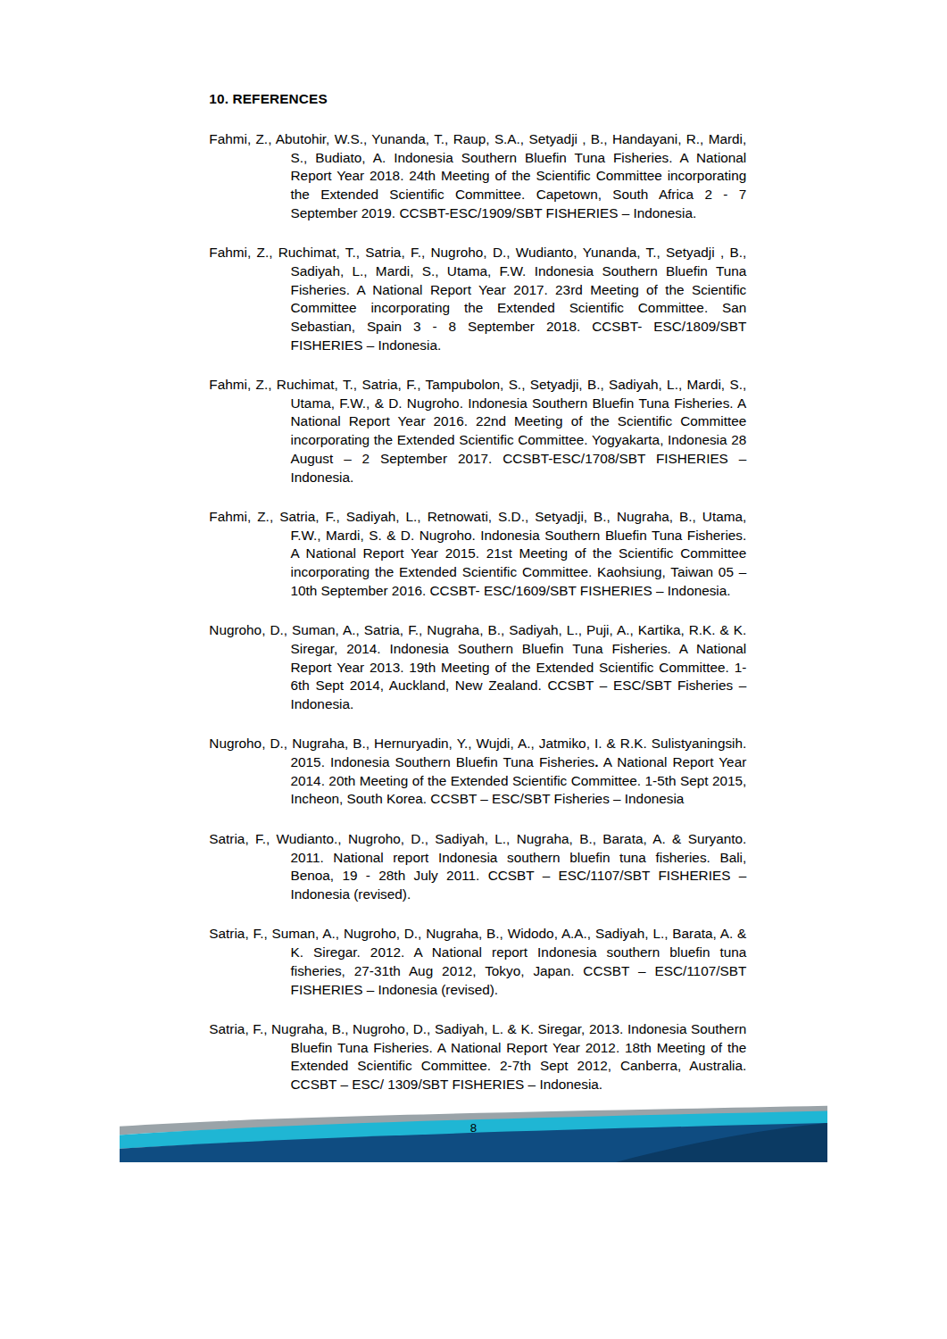10. REFERENCES
Fahmi, Z., Abutohir, W.S., Yunanda, T., Raup, S.A., Setyadji , B., Handayani, R., Mardi, S., Budiato, A. Indonesia Southern Bluefin Tuna Fisheries. A National Report Year 2018. 24th Meeting of the Scientific Committee incorporating the Extended Scientific Committee. Capetown, South Africa 2 - 7 September 2019. CCSBT-ESC/1909/SBT FISHERIES – Indonesia.
Fahmi, Z., Ruchimat, T., Satria, F., Nugroho, D., Wudianto, Yunanda, T., Setyadji , B., Sadiyah, L., Mardi, S., Utama, F.W. Indonesia Southern Bluefin Tuna Fisheries. A National Report Year 2017. 23rd Meeting of the Scientific Committee incorporating the Extended Scientific Committee. San Sebastian, Spain 3 - 8 September 2018. CCSBT- ESC/1809/SBT FISHERIES – Indonesia.
Fahmi, Z., Ruchimat, T., Satria, F., Tampubolon, S., Setyadji, B., Sadiyah, L., Mardi, S., Utama, F.W., & D. Nugroho. Indonesia Southern Bluefin Tuna Fisheries. A National Report Year 2016. 22nd Meeting of the Scientific Committee incorporating the Extended Scientific Committee. Yogyakarta, Indonesia 28 August – 2 September 2017. CCSBT-ESC/1708/SBT FISHERIES – Indonesia.
Fahmi, Z., Satria, F., Sadiyah, L., Retnowati, S.D., Setyadji, B., Nugraha, B., Utama, F.W., Mardi, S. & D. Nugroho. Indonesia Southern Bluefin Tuna Fisheries. A National Report Year 2015. 21st Meeting of the Scientific Committee incorporating the Extended Scientific Committee. Kaohsiung, Taiwan 05 – 10th September 2016. CCSBT- ESC/1609/SBT FISHERIES – Indonesia.
Nugroho, D., Suman, A., Satria, F., Nugraha, B., Sadiyah, L., Puji, A., Kartika, R.K. & K. Siregar, 2014. Indonesia Southern Bluefin Tuna Fisheries. A National Report Year 2013. 19th Meeting of the Extended Scientific Committee. 1- 6th Sept 2014, Auckland, New Zealand. CCSBT – ESC/SBT Fisheries – Indonesia.
Nugroho, D., Nugraha, B., Hernuryadin, Y., Wujdi, A., Jatmiko, I. & R.K. Sulistyaningsih. 2015. Indonesia Southern Bluefin Tuna Fisheries. A National Report Year 2014. 20th Meeting of the Extended Scientific Committee. 1-5th Sept 2015, Incheon, South Korea. CCSBT – ESC/SBT Fisheries – Indonesia
Satria, F., Wudianto., Nugroho, D., Sadiyah, L., Nugraha, B., Barata, A. & Suryanto. 2011. National report Indonesia southern bluefin tuna fisheries. Bali, Benoa, 19 - 28th July 2011. CCSBT – ESC/1107/SBT FISHERIES – Indonesia (revised).
Satria, F., Suman, A., Nugroho, D., Nugraha, B., Widodo, A.A., Sadiyah, L., Barata, A. & K. Siregar. 2012. A National report Indonesia southern bluefin tuna fisheries, 27-31th Aug 2012, Tokyo, Japan. CCSBT – ESC/1107/SBT FISHERIES – Indonesia (revised).
Satria, F., Nugraha, B., Nugroho, D., Sadiyah, L. & K. Siregar, 2013. Indonesia Southern Bluefin Tuna Fisheries. A National Report Year 2012. 18th Meeting of the Extended Scientific Committee. 2-7th Sept 2012, Canberra, Australia. CCSBT – ESC/ 1309/SBT FISHERIES – Indonesia.
8